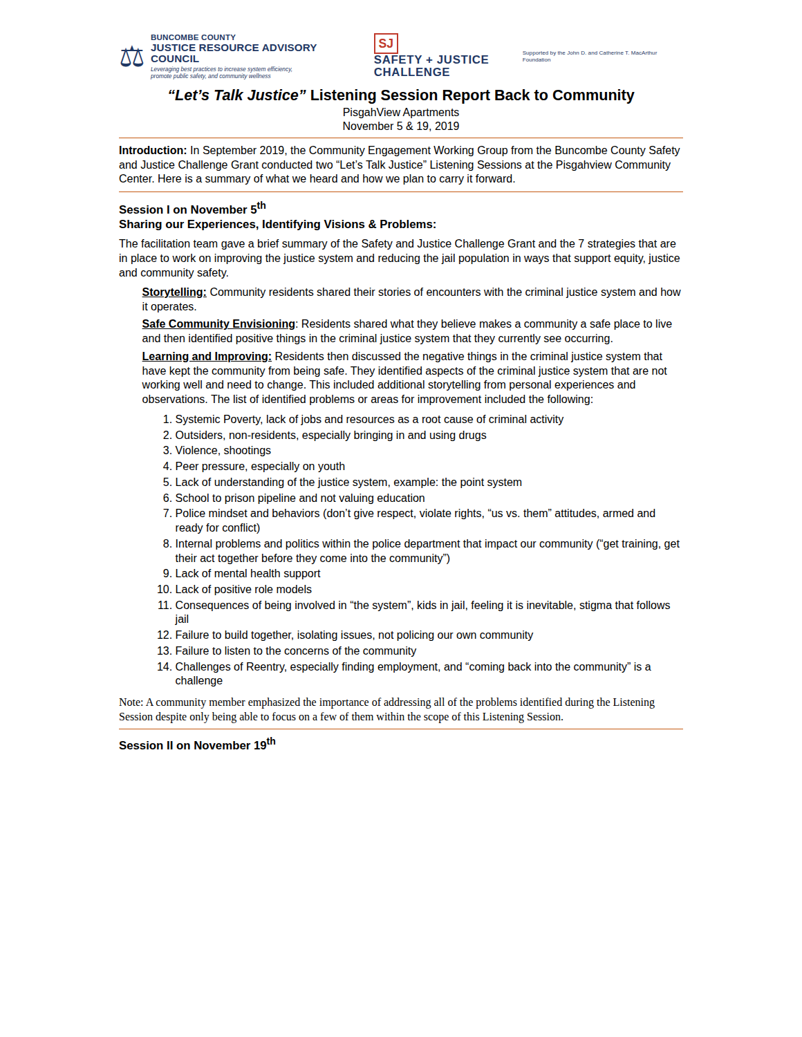⚖
BUNCOMBE COUNTY
JUSTICE RESOURCE ADVISORY COUNCIL
Leveraging best practices to increase system efficiency,
promote public safety, and community wellness
SJ SAFETY + JUSTICE
CHALLENGE
Supported by the John D. and Catherine T. MacArthur Foundation
“Let’s Talk Justice” Listening Session Report Back to Community
PisgahView Apartments
November 5 & 19, 2019
Introduction: In September 2019, the Community Engagement Working Group from the Buncombe County Safety and Justice Challenge Grant conducted two “Let’s Talk Justice” Listening Sessions at the Pisgahview Community Center. Here is a summary of what we heard and how we plan to carry it forward.
Session I on November 5th Sharing our Experiences, Identifying Visions & Problems:
The facilitation team gave a brief summary of the Safety and Justice Challenge Grant and the 7 strategies that are in place to work on improving the justice system and reducing the jail population in ways that support equity, justice and community safety.
Storytelling: Community residents shared their stories of encounters with the criminal justice system and how it operates.
Safe Community Envisioning: Residents shared what they believe makes a community a safe place to live and then identified positive things in the criminal justice system that they currently see occurring.
Learning and Improving: Residents then discussed the negative things in the criminal justice system that have kept the community from being safe. They identified aspects of the criminal justice system that are not working well and need to change. This included additional storytelling from personal experiences and observations. The list of identified problems or areas for improvement included the following:
Systemic Poverty, lack of jobs and resources as a root cause of criminal activity
Outsiders, non-residents, especially bringing in and using drugs
Violence, shootings
Peer pressure, especially on youth
Lack of understanding of the justice system, example: the point system
School to prison pipeline and not valuing education
Police mindset and behaviors (don’t give respect, violate rights, “us vs. them” attitudes, armed and ready for conflict)
Internal problems and politics within the police department that impact our community (“get training, get their act together before they come into the community”)
Lack of mental health support
Lack of positive role models
Consequences of being involved in “the system”, kids in jail, feeling it is inevitable, stigma that follows jail
Failure to build together, isolating issues, not policing our own community
Failure to listen to the concerns of the community
Challenges of Reentry, especially finding employment, and “coming back into the community” is a challenge
Note: A community member emphasized the importance of addressing all of the problems identified during the Listening Session despite only being able to focus on a few of them within the scope of this Listening Session.
Session II on November 19th